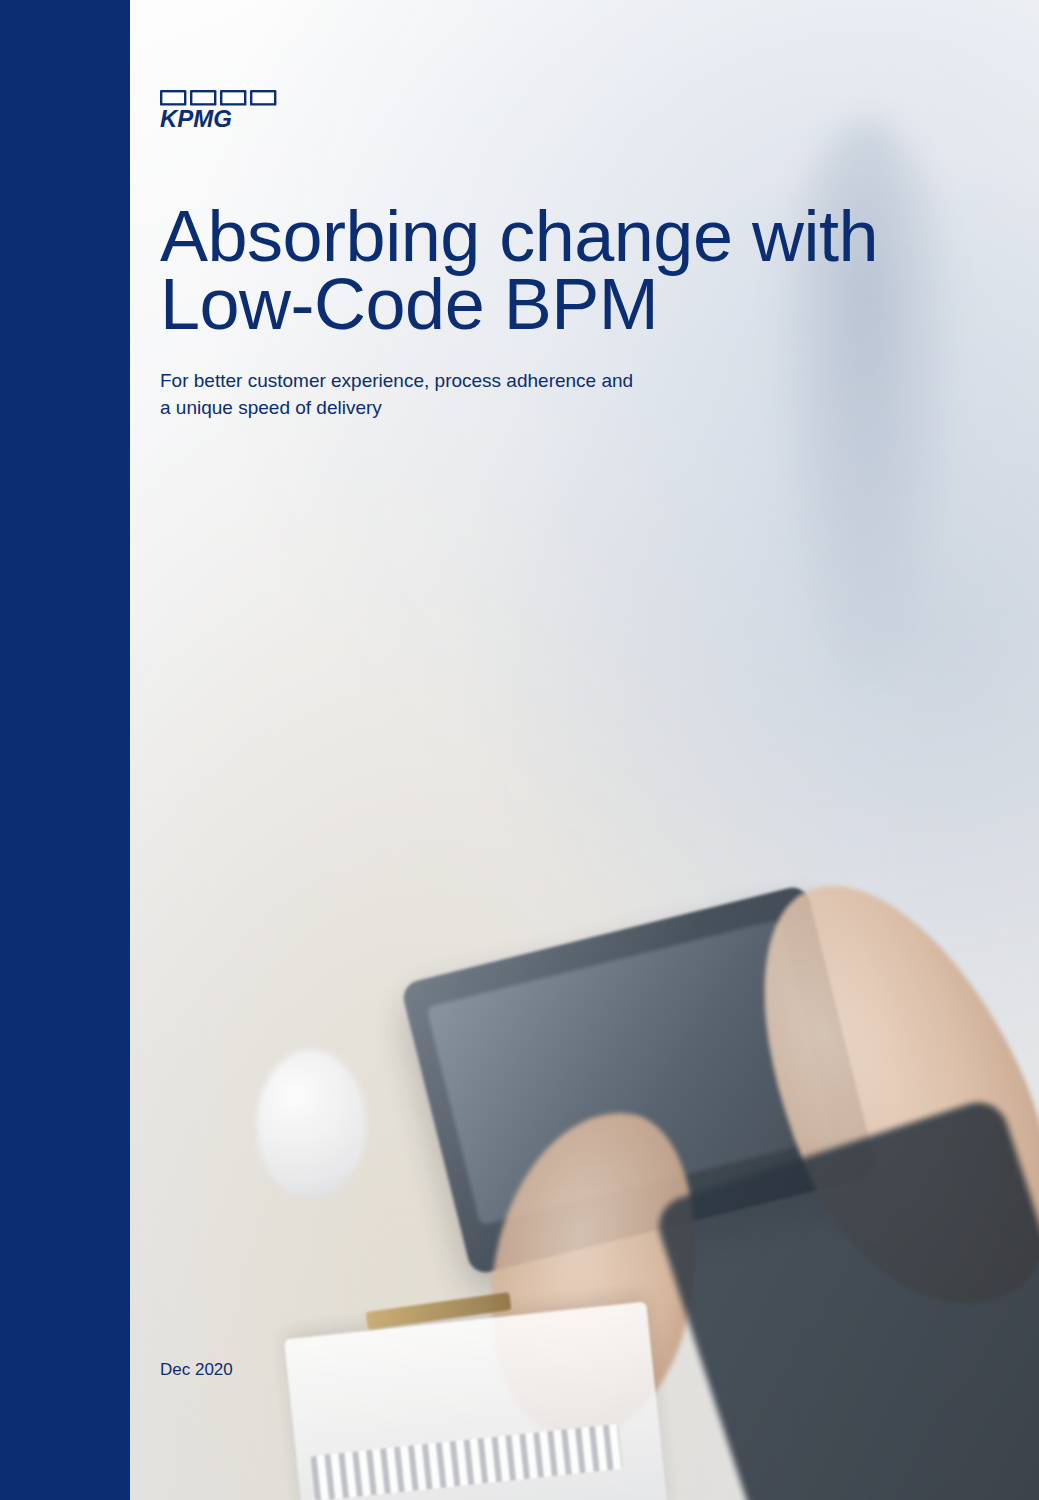KPMG
Absorbing change with
Low-Code BPM
For better customer experience, process adherence and
a unique speed of delivery
Dec 2020